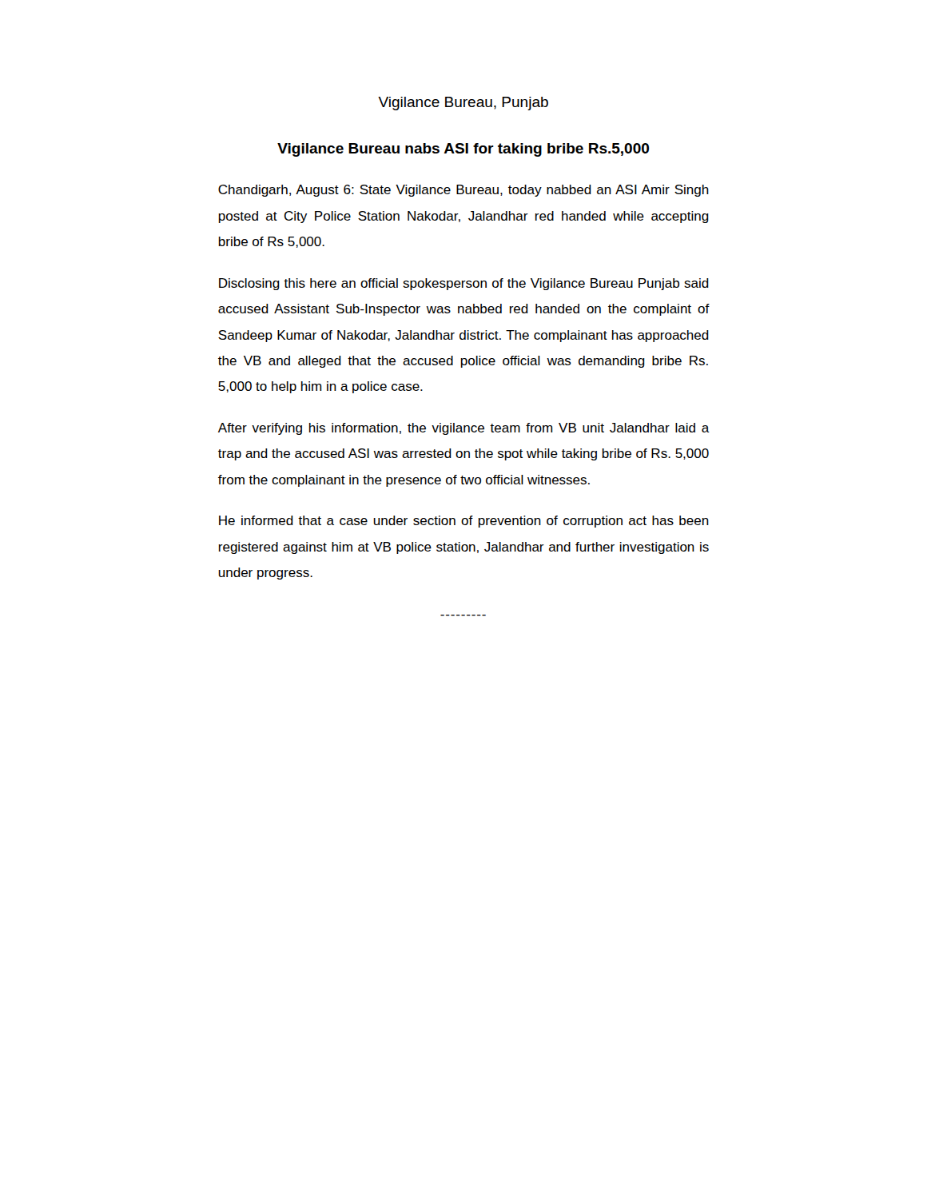Vigilance Bureau, Punjab
Vigilance Bureau nabs ASI for taking bribe Rs.5,000
Chandigarh, August 6: State Vigilance Bureau, today nabbed an ASI Amir Singh posted at City Police Station Nakodar, Jalandhar red handed while accepting bribe of Rs 5,000.
Disclosing this here an official spokesperson of the Vigilance Bureau Punjab said accused Assistant Sub-Inspector was nabbed red handed on the complaint of Sandeep Kumar of Nakodar, Jalandhar district. The complainant has approached the VB and alleged that the accused police official was demanding bribe Rs. 5,000 to help him in a police case.
After verifying his information, the vigilance team from VB unit Jalandhar laid a trap and the accused ASI was arrested on the spot while taking bribe of Rs. 5,000 from the complainant in the presence of two official witnesses.
He informed that a case under section of prevention of corruption act has been registered against him at VB police station, Jalandhar and further investigation is under progress.
---------